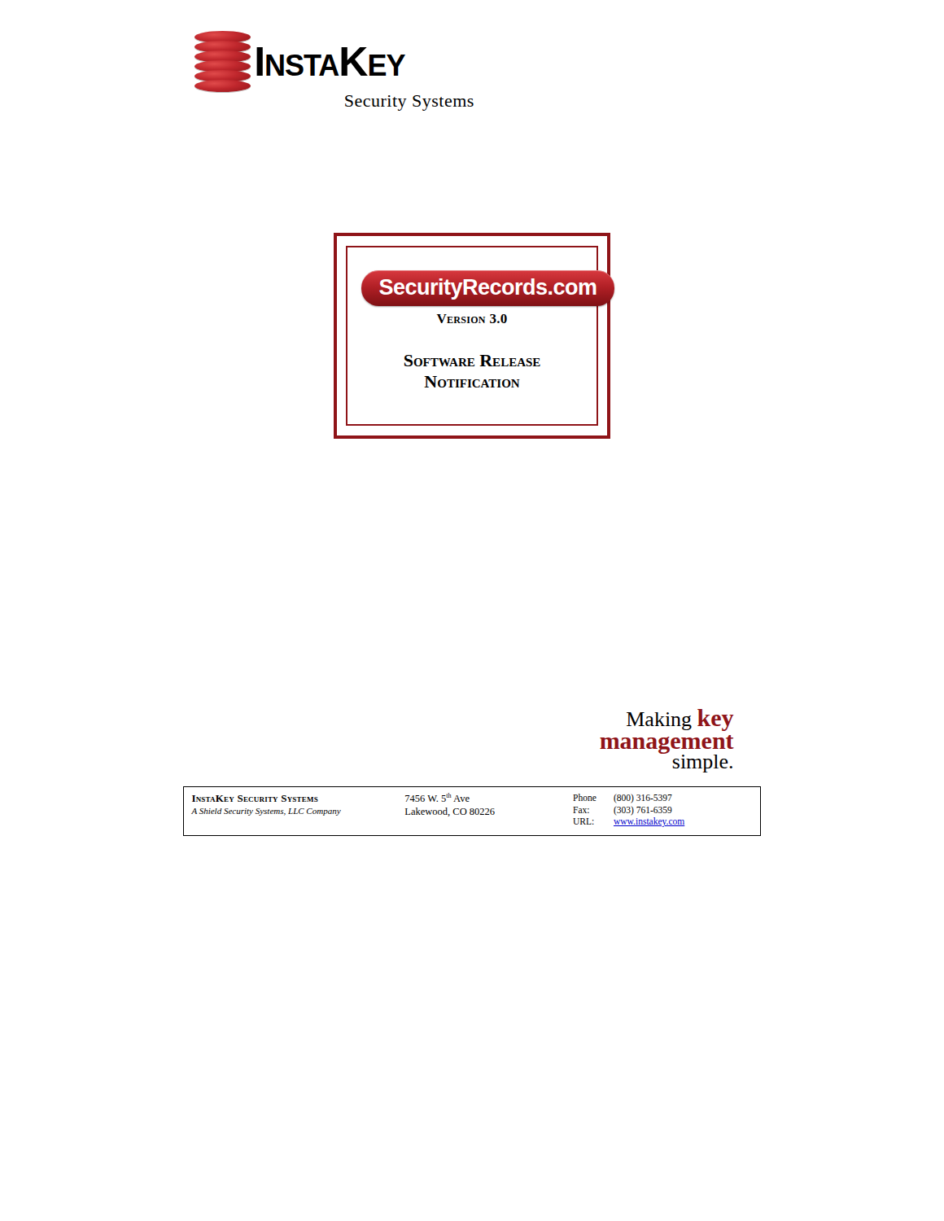INSTAKEY
Security Systems
SecurityRecords.com
Version 3.0
Software Release
Notification
Making key
management
simple.
| InstaKey Security Systems A Shield Security Systems, LLC Company | 7456 W. 5 th Ave Lakewood, CO 80226 | Phone (800) 316-5397 Fax: (303) 761-6359 URL: www.instakey.com |